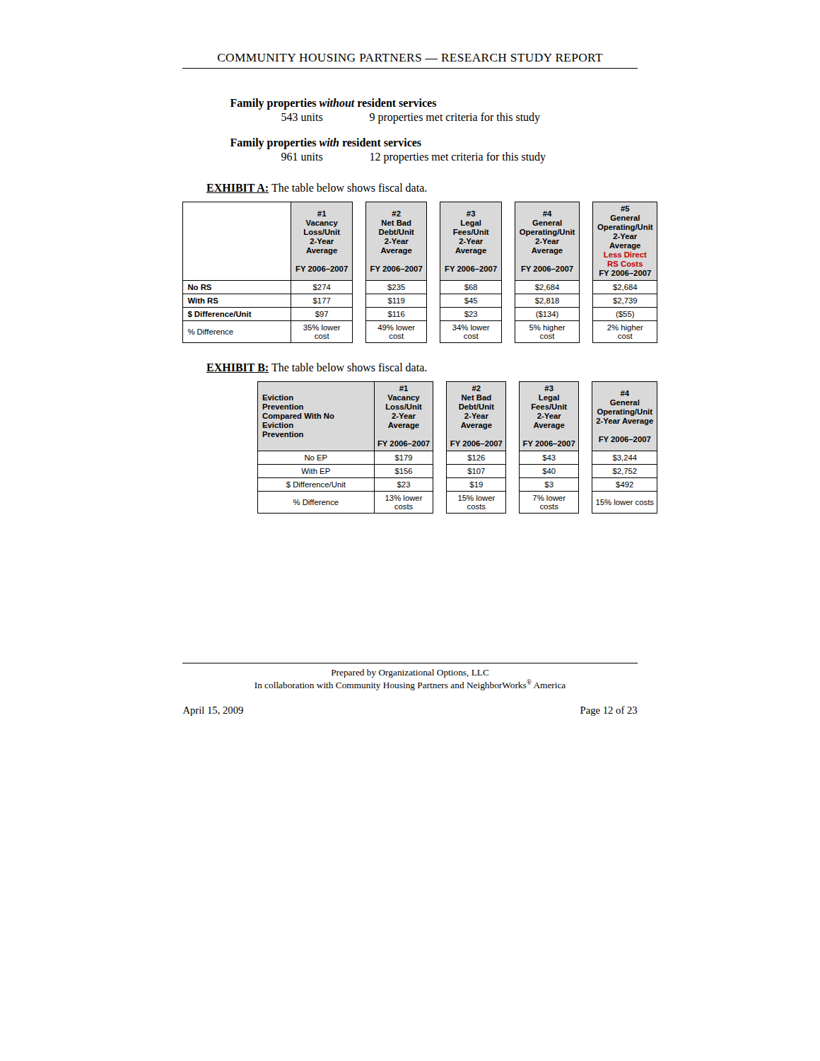COMMUNITY HOUSING PARTNERS — RESEARCH STUDY REPORT
Family properties without resident services
543 units9 properties met criteria for this study
Family properties with resident services
961 units12 properties met criteria for this study
EXHIBIT A: The table below shows fiscal data.
| | #1 Vacancy Loss/Unit 2-Year Average FY 2006–2007 | | #2 Net Bad Debt/Unit 2-Year Average FY 2006–2007 | | #3 Legal Fees/Unit 2-Year Average FY 2006–2007 | | #4 General Operating/Unit 2-Year Average FY 2006–2007 | | #5 General Operating/Unit 2-Year Average Less Direct RS Costs FY 2006–2007 |
| --- | --- | --- | --- | --- | --- | --- | --- | --- | --- |
| No RS | $274 | | $235 | | $68 | | $2,684 | | $2,684 |
| With RS | $177 | | $119 | | $45 | | $2,818 | | $2,739 |
| $ Difference/Unit | $97 | | $116 | | $23 | | ($134) | | ($55) |
| % Difference | 35% lower cost | | 49% lower cost | | 34% lower cost | | 5% higher cost | | 2% higher cost |
EXHIBIT B: The table below shows fiscal data.
| Eviction Prevention Compared With No Eviction Prevention | #1 Vacancy Loss/Unit 2-Year Average FY 2006–2007 | | #2 Net Bad Debt/Unit 2-Year Average FY 2006–2007 | | #3 Legal Fees/Unit 2-Year Average FY 2006–2007 | | #4 General Operating/Unit 2-Year Average FY 2006–2007 |
| --- | --- | --- | --- | --- | --- | --- | --- |
| No EP | $179 | | $126 | | $43 | | $3,244 |
| With EP | $156 | | $107 | | $40 | | $2,752 |
| $ Difference/Unit | $23 | | $19 | | $3 | | $492 |
| % Difference | 13% lower costs | | 15% lower costs | | 7% lower costs | | 15% lower costs |
Prepared by Organizational Options, LLC
In collaboration with Community Housing Partners and NeighborWorks® America
April 15, 2009 Page 12 of 23